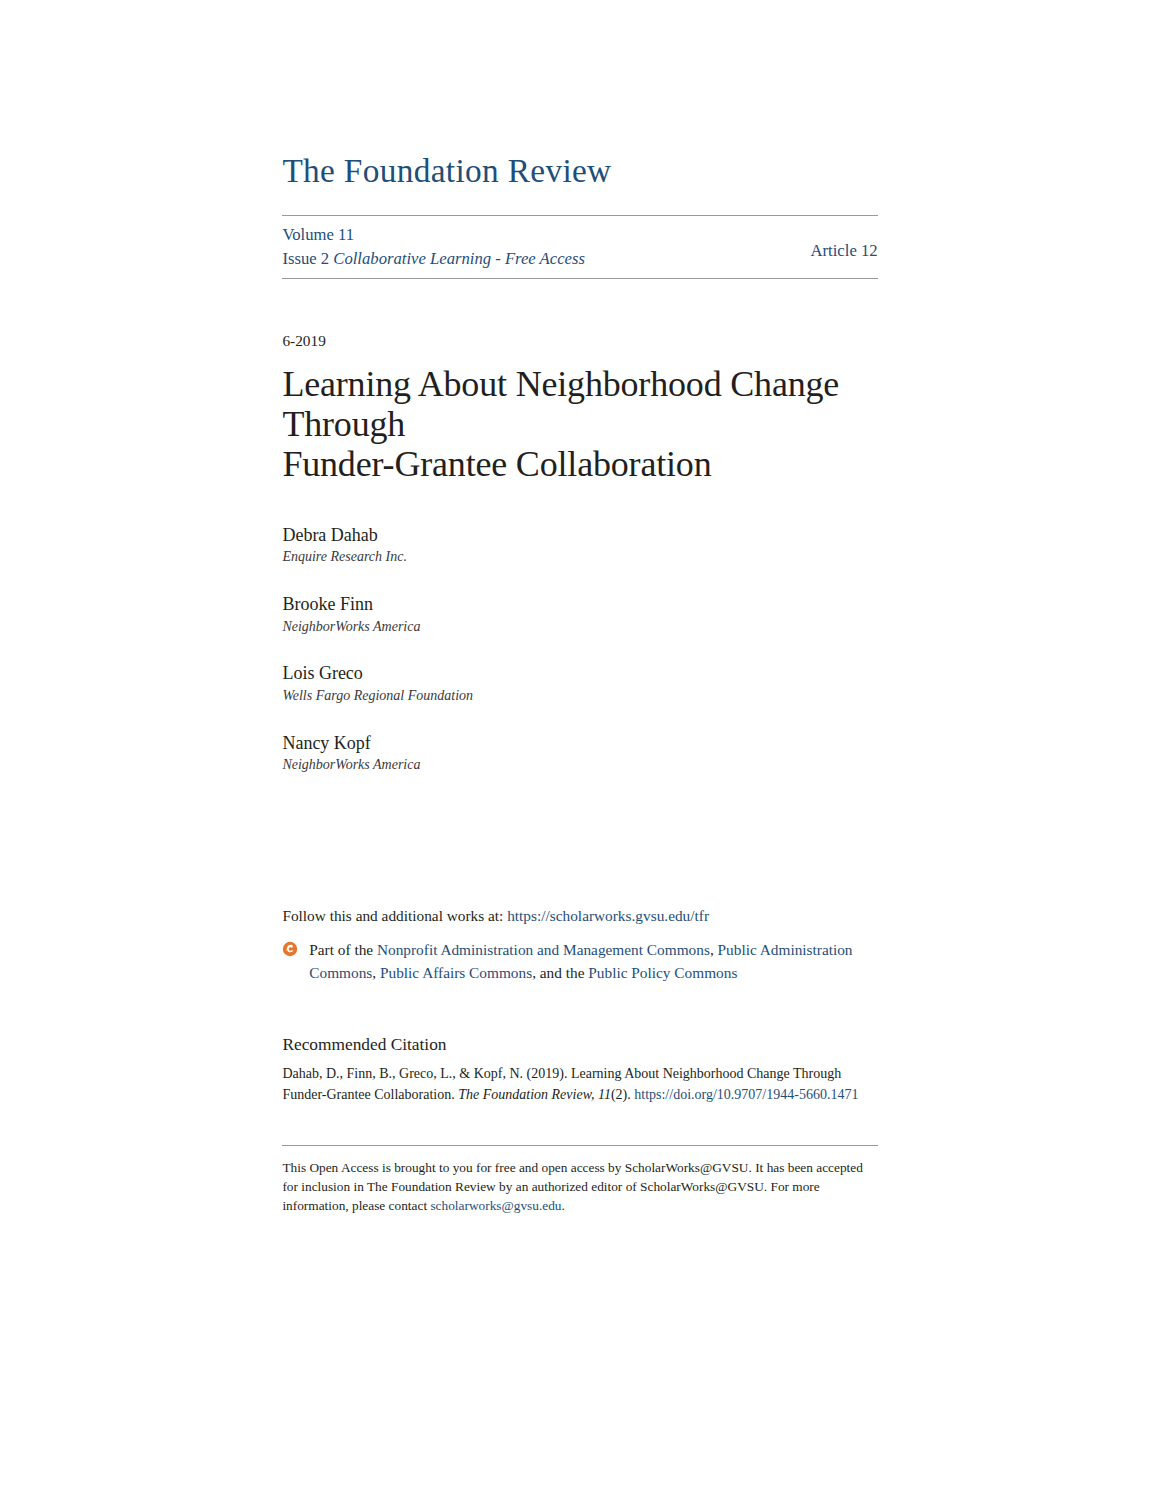The Foundation Review
Volume 11
Issue 2 Collaborative Learning - Free Access
Article 12
6-2019
Learning About Neighborhood Change Through
Funder-Grantee Collaboration
Debra Dahab
Enquire Research Inc.
Brooke Finn
NeighborWorks America
Lois Greco
Wells Fargo Regional Foundation
Nancy Kopf
NeighborWorks America
Follow this and additional works at: https://scholarworks.gvsu.edu/tfr
Part of the Nonprofit Administration and Management Commons, Public Administration Commons, Public Affairs Commons, and the Public Policy Commons
Recommended Citation
Dahab, D., Finn, B., Greco, L., & Kopf, N. (2019). Learning About Neighborhood Change Through Funder-Grantee Collaboration. The Foundation Review, 11(2). https://doi.org/10.9707/1944-5660.1471
This Open Access is brought to you for free and open access by ScholarWorks@GVSU. It has been accepted for inclusion in The Foundation Review by an authorized editor of ScholarWorks@GVSU. For more information, please contact scholarworks@gvsu.edu.